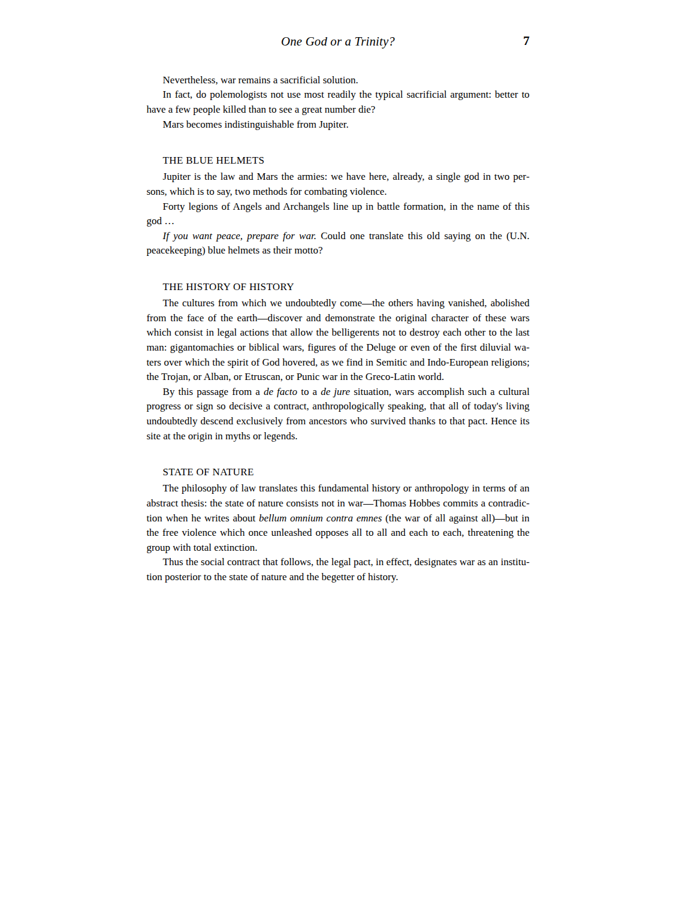One God or a Trinity? 7
Nevertheless, war remains a sacrificial solution.
In fact, do polemologists not use most readily the typical sacrificial argument: better to have a few people killed than to see a great number die?
Mars becomes indistinguishable from Jupiter.
The Blue Helmets
Jupiter is the law and Mars the armies: we have here, already, a single god in two persons, which is to say, two methods for combating violence.
Forty legions of Angels and Archangels line up in battle formation, in the name of this god …
If you want peace, prepare for war. Could one translate this old saying on the (U.N. peacekeeping) blue helmets as their motto?
The History of History
The cultures from which we undoubtedly come—the others having vanished, abolished from the face of the earth—discover and demonstrate the original character of these wars which consist in legal actions that allow the belligerents not to destroy each other to the last man: gigantomachies or biblical wars, figures of the Deluge or even of the first diluvial waters over which the spirit of God hovered, as we find in Semitic and Indo-European religions; the Trojan, or Alban, or Etruscan, or Punic war in the Greco-Latin world.
By this passage from a de facto to a de jure situation, wars accomplish such a cultural progress or sign so decisive a contract, anthropologically speaking, that all of today's living undoubtedly descend exclusively from ancestors who survived thanks to that pact. Hence its site at the origin in myths or legends.
State of Nature
The philosophy of law translates this fundamental history or anthropology in terms of an abstract thesis: the state of nature consists not in war—Thomas Hobbes commits a contradiction when he writes about bellum omnium contra emnes (the war of all against all)—but in the free violence which once unleashed opposes all to all and each to each, threatening the group with total extinction.
Thus the social contract that follows, the legal pact, in effect, designates war as an institution posterior to the state of nature and the begetter of history.